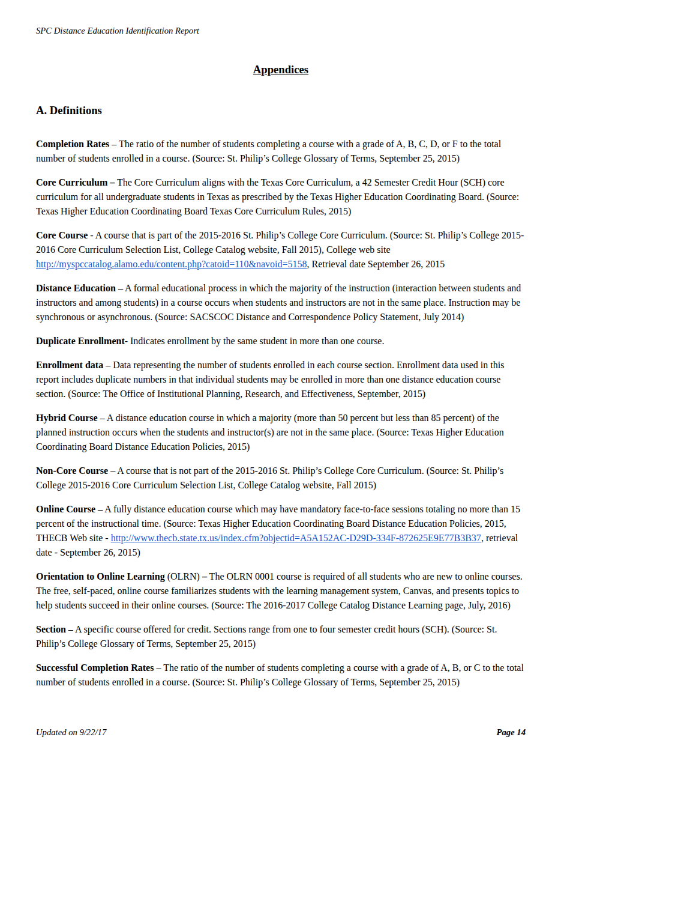SPC Distance Education Identification Report
Appendices
A. Definitions
Completion Rates – The ratio of the number of students completing a course with a grade of A, B, C, D, or F to the total number of students enrolled in a course. (Source: St. Philip’s College Glossary of Terms, September 25, 2015)
Core Curriculum – The Core Curriculum aligns with the Texas Core Curriculum, a 42 Semester Credit Hour (SCH) core curriculum for all undergraduate students in Texas as prescribed by the Texas Higher Education Coordinating Board. (Source: Texas Higher Education Coordinating Board Texas Core Curriculum Rules, 2015)
Core Course - A course that is part of the 2015-2016 St. Philip’s College Core Curriculum. (Source: St. Philip’s College 2015-2016 Core Curriculum Selection List, College Catalog website, Fall 2015), College web site http://myspccatalog.alamo.edu/content.php?catoid=110&navoid=5158, Retrieval date September 26, 2015
Distance Education – A formal educational process in which the majority of the instruction (interaction between students and instructors and among students) in a course occurs when students and instructors are not in the same place. Instruction may be synchronous or asynchronous. (Source: SACSCOC Distance and Correspondence Policy Statement, July 2014)
Duplicate Enrollment- Indicates enrollment by the same student in more than one course.
Enrollment data – Data representing the number of students enrolled in each course section. Enrollment data used in this report includes duplicate numbers in that individual students may be enrolled in more than one distance education course section. (Source: The Office of Institutional Planning, Research, and Effectiveness, September, 2015)
Hybrid Course – A distance education course in which a majority (more than 50 percent but less than 85 percent) of the planned instruction occurs when the students and instructor(s) are not in the same place. (Source: Texas Higher Education Coordinating Board Distance Education Policies, 2015)
Non-Core Course – A course that is not part of the 2015-2016 St. Philip’s College Core Curriculum. (Source: St. Philip’s College 2015-2016 Core Curriculum Selection List, College Catalog website, Fall 2015)
Online Course – A fully distance education course which may have mandatory face-to-face sessions totaling no more than 15 percent of the instructional time. (Source: Texas Higher Education Coordinating Board Distance Education Policies, 2015, THECB Web site - http://www.thecb.state.tx.us/index.cfm?objectid=A5A152AC-D29D-334F-872625E9E77B3B37, retrieval date - September 26, 2015)
Orientation to Online Learning (OLRN) – The OLRN 0001 course is required of all students who are new to online courses. The free, self-paced, online course familiarizes students with the learning management system, Canvas, and presents topics to help students succeed in their online courses. (Source: The 2016-2017 College Catalog Distance Learning page, July, 2016)
Section – A specific course offered for credit. Sections range from one to four semester credit hours (SCH). (Source: St. Philip’s College Glossary of Terms, September 25, 2015)
Successful Completion Rates – The ratio of the number of students completing a course with a grade of A, B, or C to the total number of students enrolled in a course. (Source: St. Philip’s College Glossary of Terms, September 25, 2015)
Updated on 9/22/17 Page 14